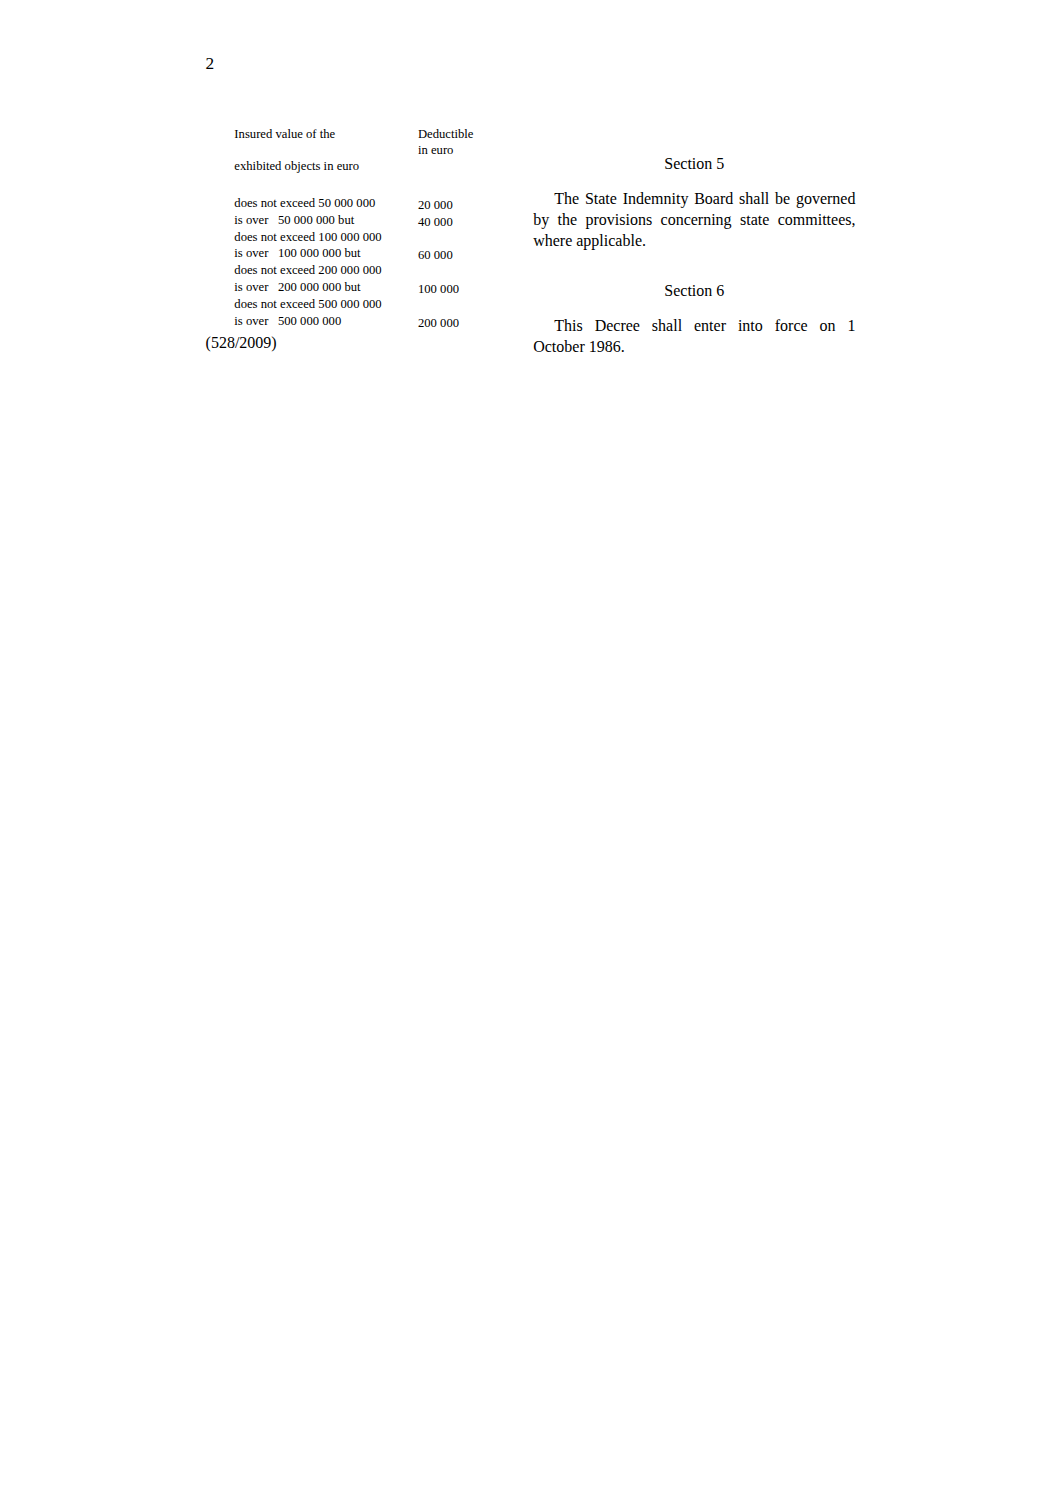2
| Insured value of the | Deductible in euro |
| exhibited objects in euro | |
| does not exceed 50 000 000 | 20 000 |
| is over 50 000 000 but | 40 000 |
| does not exceed 100 000 000 | |
| is over 100 000 000 but | 60 000 |
| does not exceed 200 000 000 | |
| is over 200 000 000 but | 100 000 |
| does not exceed 500 000 000 | |
| is over 500 000 000 | 200 000 |
(528/2009)
Section 5
The State Indemnity Board shall be governed by the provisions concerning state committees, where applicable.
Section 6
This Decree shall enter into force on 1 October 1986.